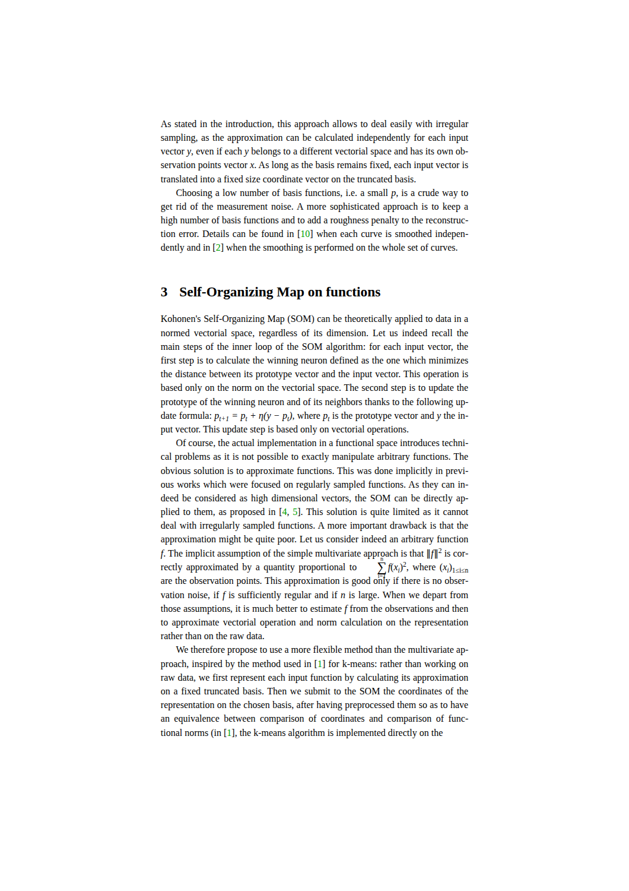As stated in the introduction, this approach allows to deal easily with irregular sampling, as the approximation can be calculated independently for each input vector y, even if each y belongs to a different vectorial space and has its own observation points vector x. As long as the basis remains fixed, each input vector is translated into a fixed size coordinate vector on the truncated basis.
Choosing a low number of basis functions, i.e. a small p, is a crude way to get rid of the measurement noise. A more sophisticated approach is to keep a high number of basis functions and to add a roughness penalty to the reconstruction error. Details can be found in [10] when each curve is smoothed independently and in [2] when the smoothing is performed on the whole set of curves.
3 Self-Organizing Map on functions
Kohonen's Self-Organizing Map (SOM) can be theoretically applied to data in a normed vectorial space, regardless of its dimension. Let us indeed recall the main steps of the inner loop of the SOM algorithm: for each input vector, the first step is to calculate the winning neuron defined as the one which minimizes the distance between its prototype vector and the input vector. This operation is based only on the norm on the vectorial space. The second step is to update the prototype of the winning neuron and of its neighbors thanks to the following update formula: pt+1 = pt + η(y − pt), where pt is the prototype vector and y the input vector. This update step is based only on vectorial operations.
Of course, the actual implementation in a functional space introduces technical problems as it is not possible to exactly manipulate arbitrary functions. The obvious solution is to approximate functions. This was done implicitly in previous works which were focused on regularly sampled functions. As they can indeed be considered as high dimensional vectors, the SOM can be directly applied to them, as proposed in [4, 5]. This solution is quite limited as it cannot deal with irregularly sampled functions. A more important drawback is that the approximation might be quite poor. Let us consider indeed an arbitrary function f. The implicit assumption of the simple multivariate approach is that ∥f∥2 is correctly approximated by a quantity proportional to n∑i=1 f(xi)2, where (xi)1≤i≤n are the observation points. This approximation is good only if there is no observation noise, if f is sufficiently regular and if n is large. When we depart from those assumptions, it is much better to estimate f from the observations and then to approximate vectorial operation and norm calculation on the representation rather than on the raw data.
We therefore propose to use a more flexible method than the multivariate approach, inspired by the method used in [1] for k-means: rather than working on raw data, we first represent each input function by calculating its approximation on a fixed truncated basis. Then we submit to the SOM the coordinates of the representation on the chosen basis, after having preprocessed them so as to have an equivalence between comparison of coordinates and comparison of functional norms (in [1], the k-means algorithm is implemented directly on the